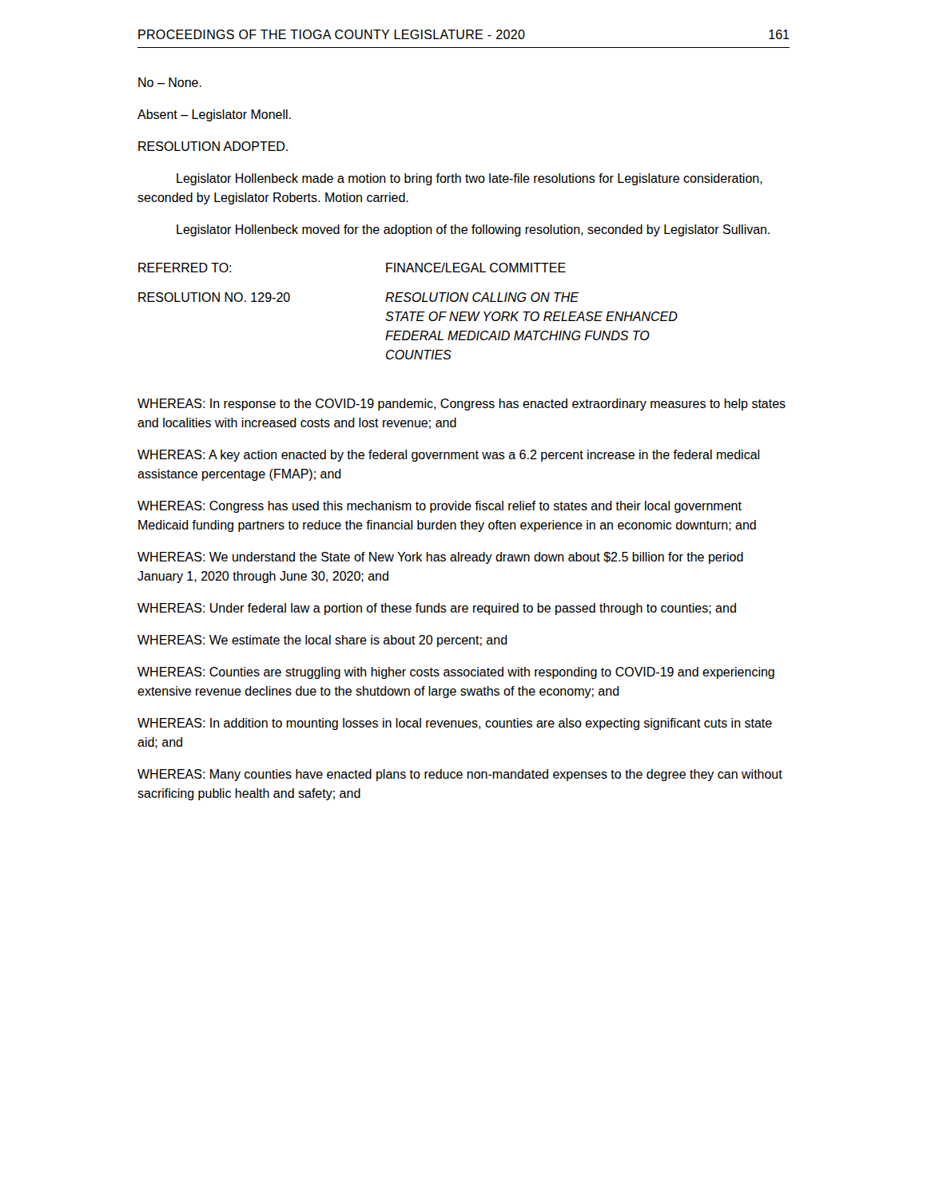Proceedings of the Tioga County Legislature - 2020 161
No – None.
Absent – Legislator Monell.
RESOLUTION ADOPTED.
Legislator Hollenbeck made a motion to bring forth two late-file resolutions for Legislature consideration, seconded by Legislator Roberts. Motion carried.
Legislator Hollenbeck moved for the adoption of the following resolution, seconded by Legislator Sullivan.
| REFERRED TO: | FINANCE/LEGAL COMMITTEE |
| RESOLUTION NO. 129-20 | RESOLUTION CALLING ON THE STATE OF NEW YORK TO RELEASE ENHANCED FEDERAL MEDICAID MATCHING FUNDS TO COUNTIES |
WHEREAS: In response to the COVID-19 pandemic, Congress has enacted extraordinary measures to help states and localities with increased costs and lost revenue; and
WHEREAS: A key action enacted by the federal government was a 6.2 percent increase in the federal medical assistance percentage (FMAP); and
WHEREAS: Congress has used this mechanism to provide fiscal relief to states and their local government Medicaid funding partners to reduce the financial burden they often experience in an economic downturn; and
WHEREAS: We understand the State of New York has already drawn down about $2.5 billion for the period January 1, 2020 through June 30, 2020; and
WHEREAS: Under federal law a portion of these funds are required to be passed through to counties; and
WHEREAS: We estimate the local share is about 20 percent; and
WHEREAS: Counties are struggling with higher costs associated with responding to COVID-19 and experiencing extensive revenue declines due to the shutdown of large swaths of the economy; and
WHEREAS: In addition to mounting losses in local revenues, counties are also expecting significant cuts in state aid; and
WHEREAS: Many counties have enacted plans to reduce non-mandated expenses to the degree they can without sacrificing public health and safety; and